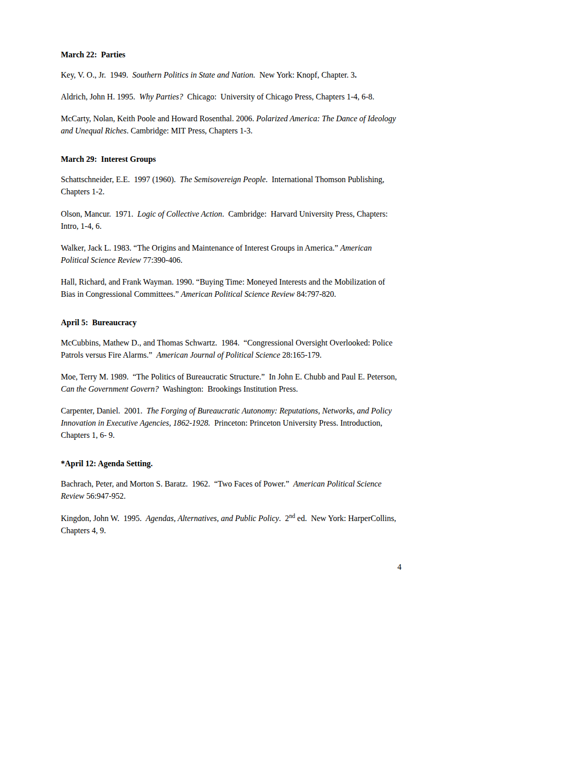March 22: Parties
Key, V. O., Jr. 1949. Southern Politics in State and Nation. New York: Knopf, Chapter. 3.
Aldrich, John H. 1995. Why Parties? Chicago: University of Chicago Press, Chapters 1-4, 6-8.
McCarty, Nolan, Keith Poole and Howard Rosenthal. 2006. Polarized America: The Dance of Ideology and Unequal Riches. Cambridge: MIT Press, Chapters 1-3.
March 29: Interest Groups
Schattschneider, E.E. 1997 (1960). The Semisovereign People. International Thomson Publishing, Chapters 1-2.
Olson, Mancur. 1971. Logic of Collective Action. Cambridge: Harvard University Press, Chapters: Intro, 1-4, 6.
Walker, Jack L. 1983. “The Origins and Maintenance of Interest Groups in America.” American Political Science Review 77:390-406.
Hall, Richard, and Frank Wayman. 1990. “Buying Time: Moneyed Interests and the Mobilization of Bias in Congressional Committees.” American Political Science Review 84:797-820.
April 5: Bureaucracy
McCubbins, Mathew D., and Thomas Schwartz. 1984. “Congressional Oversight Overlooked: Police Patrols versus Fire Alarms.” American Journal of Political Science 28:165-179.
Moe, Terry M. 1989. “The Politics of Bureaucratic Structure.” In John E. Chubb and Paul E. Peterson, Can the Government Govern? Washington: Brookings Institution Press.
Carpenter, Daniel. 2001. The Forging of Bureaucratic Autonomy: Reputations, Networks, and Policy Innovation in Executive Agencies, 1862-1928. Princeton: Princeton University Press. Introduction, Chapters 1, 6- 9.
*April 12: Agenda Setting.
Bachrach, Peter, and Morton S. Baratz. 1962. “Two Faces of Power.” American Political Science Review 56:947-952.
Kingdon, John W. 1995. Agendas, Alternatives, and Public Policy. 2nd ed. New York: HarperCollins, Chapters 4, 9.
4